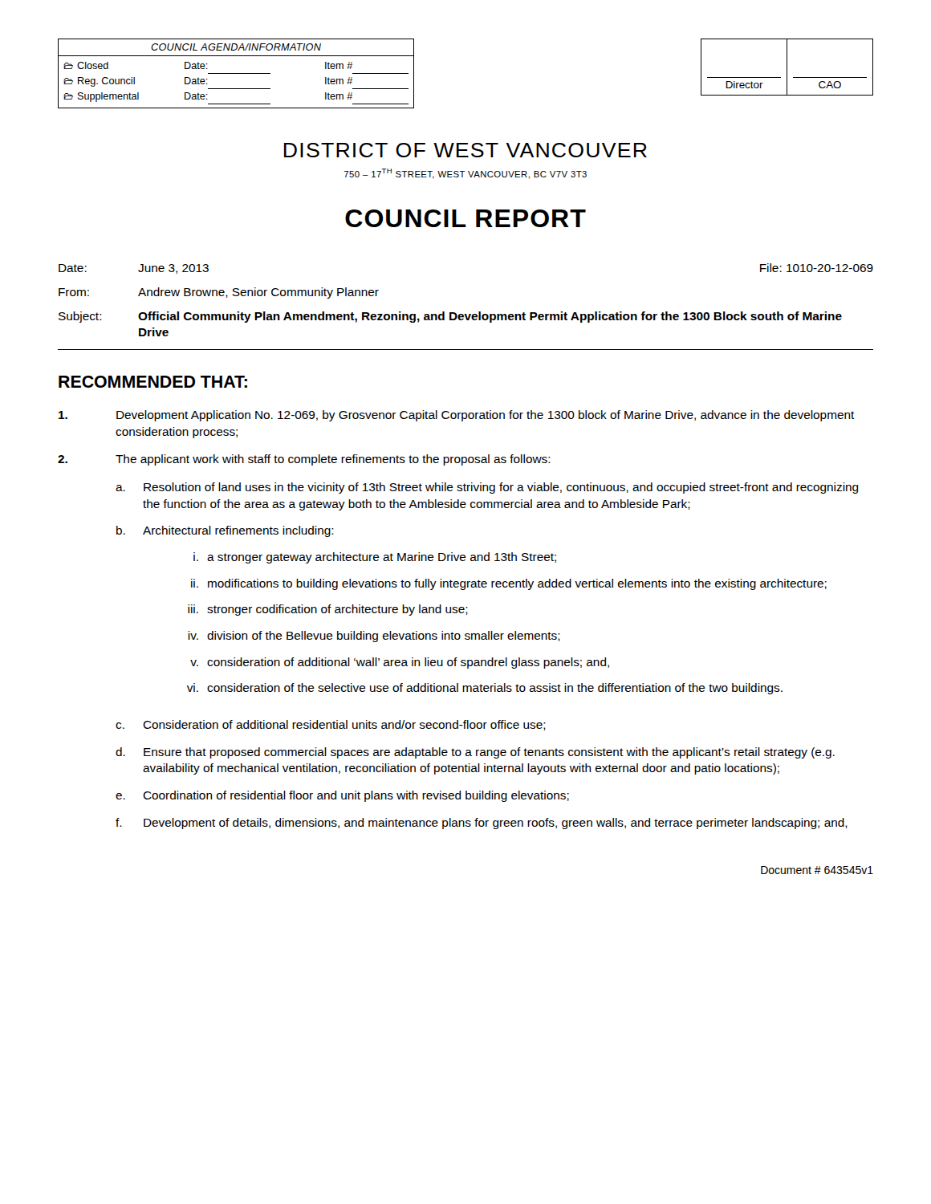| COUNCIL AGENDA/INFORMATION |
| 🗁 Closed Date: Item # 🗁 Reg. Council Date: Item # 🗁 Supplemental Date: Item # |
| Director | CAO |
DISTRICT OF WEST VANCOUVER
750 – 17TH STREET, WEST VANCOUVER, BC V7V 3T3
COUNCIL REPORT
Date:
June 3, 2013
File: 1010-20-12-069
From:
Andrew Browne, Senior Community Planner
Subject:
Official Community Plan Amendment, Rezoning, and Development Permit Application for the 1300 Block south of Marine Drive
RECOMMENDED THAT:
1.
Development Application No. 12-069, by Grosvenor Capital Corporation for the 1300 block of Marine Drive, advance in the development consideration process;
2.
The applicant work with staff to complete refinements to the proposal as follows:
a.
Resolution of land uses in the vicinity of 13th Street while striving for a viable, continuous, and occupied street-front and recognizing the function of the area as a gateway both to the Ambleside commercial area and to Ambleside Park;
b.
Architectural refinements including:
i.
a stronger gateway architecture at Marine Drive and 13th Street;
ii.
modifications to building elevations to fully integrate recently added vertical elements into the existing architecture;
iii.
stronger codification of architecture by land use;
iv.
division of the Bellevue building elevations into smaller elements;
v.
consideration of additional ‘wall’ area in lieu of spandrel glass panels; and,
vi.
consideration of the selective use of additional materials to assist in the differentiation of the two buildings.
c.
Consideration of additional residential units and/or second-floor office use;
d.
Ensure that proposed commercial spaces are adaptable to a range of tenants consistent with the applicant’s retail strategy (e.g. availability of mechanical ventilation, reconciliation of potential internal layouts with external door and patio locations);
e.
Coordination of residential floor and unit plans with revised building elevations;
f.
Development of details, dimensions, and maintenance plans for green roofs, green walls, and terrace perimeter landscaping; and,
Document # 643545v1